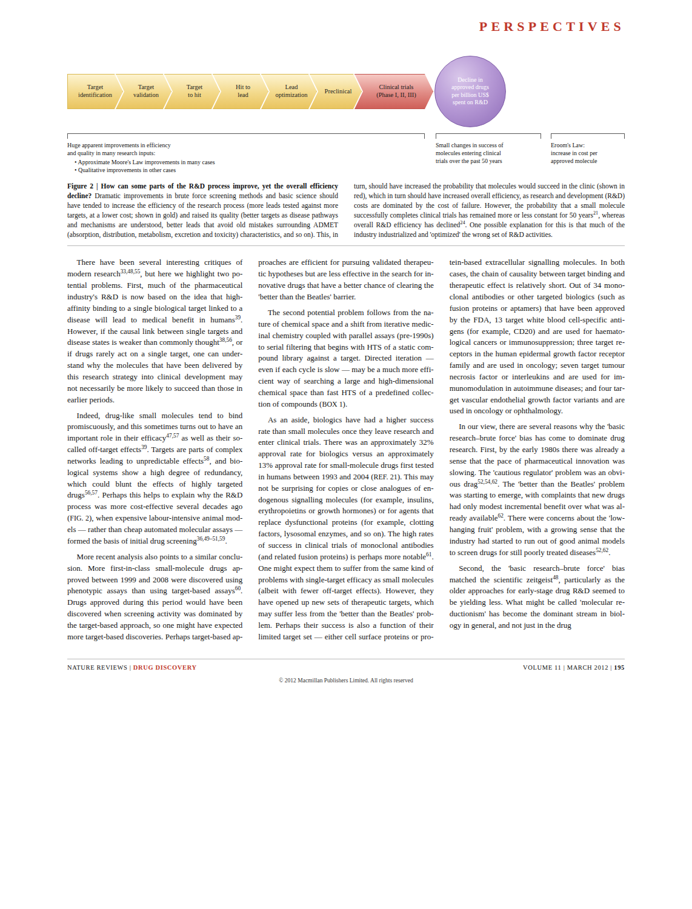PERSPECTIVES
Target
identification
Target
validation
Target
to hit
Hit to
lead
Lead
optimization
Preclinical
Clinical trials
(Phase I, II, III)
Decline in
approved drugs
per billion US$
spent on R&D
Huge apparent improvements in efficiency
and quality in many research inputs:
Approximate Moore's Law improvements in many cases
Qualitative improvements in other cases
Small changes in success of
molecules entering clinical
trials over the past 50 years
Eroom's Law:
increase in cost per
approved molecule
Figure 2 | How can some parts of the R&D process improve, yet the overall efficiency decline? Dramatic improvements in brute force screening methods and basic science should have tended to increase the efficiency of the research process (more leads tested against more targets, at a lower cost; shown in gold) and raised its quality (better targets as disease pathways and mechanisms are understood, better leads that avoid old mistakes surrounding ADMET (absorption, distribution, metabolism, excretion and toxicity) characteristics, and so on). This, in turn, should have increased the probability that molecules would succeed in the clinic (shown in red), which in turn should have increased overall efficiency, as research and development (R&D) costs are dominated by the cost of failure. However, the probability that a small molecule successfully completes clinical trials has remained more or less constant for 50 years21, whereas overall R&D efficiency has declined24. One possible explanation for this is that much of the industry industrialized and 'optimized' the wrong set of R&D activities.
There have been several interesting critiques of modern research33,48,55, but here we highlight two potential problems. First, much of the pharmaceutical industry's R&D is now based on the idea that high-affinity binding to a single biological target linked to a disease will lead to medical benefit in humans39. However, if the causal link between single targets and disease states is weaker than commonly thought38,56, or if drugs rarely act on a single target, one can understand why the molecules that have been delivered by this research strategy into clinical development may not necessarily be more likely to succeed than those in earlier periods.
Indeed, drug-like small molecules tend to bind promiscuously, and this sometimes turns out to have an important role in their efficacy47,57 as well as their so-called off-target effects39. Targets are parts of complex networks leading to unpredictable effects58, and biological systems show a high degree of redundancy, which could blunt the effects of highly targeted drugs56,57. Perhaps this helps to explain why the R&D process was more cost-effective several decades ago (FIG. 2), when expensive labour-intensive animal models — rather than cheap automated molecular assays — formed the basis of initial drug screening36,49–51,59.
More recent analysis also points to a similar conclusion. More first-in-class small-molecule drugs approved between 1999 and 2008 were discovered using phenotypic assays than using target-based assays60. Drugs approved during this period would have been discovered when screening activity was dominated by the target-based approach, so one might have expected more target-based discoveries. Perhaps target-based approaches are efficient for pursuing validated therapeutic hypotheses but are less effective in the search for innovative drugs that have a better chance of clearing the 'better than the Beatles' barrier.
The second potential problem follows from the nature of chemical space and a shift from iterative medicinal chemistry coupled with parallel assays (pre-1990s) to serial filtering that begins with HTS of a static compound library against a target. Directed iteration — even if each cycle is slow — may be a much more efficient way of searching a large and high-dimensional chemical space than fast HTS of a predefined collection of compounds (BOX 1).
As an aside, biologics have had a higher success rate than small molecules once they leave research and enter clinical trials. There was an approximately 32% approval rate for biologics versus an approximately 13% approval rate for small-molecule drugs first tested in humans between 1993 and 2004 (REF. 21). This may not be surprising for copies or close analogues of endogenous signalling molecules (for example, insulins, erythropoietins or growth hormones) or for agents that replace dysfunctional proteins (for example, clotting factors, lysosomal enzymes, and so on). The high rates of success in clinical trials of monoclonal antibodies (and related fusion proteins) is perhaps more notable61. One might expect them to suffer from the same kind of problems with single-target efficacy as small molecules (albeit with fewer off-target effects). However, they have opened up new sets of therapeutic targets, which may suffer less from the 'better than the Beatles' problem. Perhaps their success is also a function of their limited target set — either cell surface proteins or protein-based extracellular signalling molecules. In both cases, the chain of causality between target binding and therapeutic effect is relatively short. Out of 34 monoclonal antibodies or other targeted biologics (such as fusion proteins or aptamers) that have been approved by the FDA, 13 target white blood cell-specific antigens (for example, CD20) and are used for haematological cancers or immunosuppression; three target receptors in the human epidermal growth factor receptor family and are used in oncology; seven target tumour necrosis factor or interleukins and are used for immunomodulation in autoimmune diseases; and four target vascular endothelial growth factor variants and are used in oncology or ophthalmology.
In our view, there are several reasons why the 'basic research–brute force' bias has come to dominate drug research. First, by the early 1980s there was already a sense that the pace of pharmaceutical innovation was slowing. The 'cautious regulator' problem was an obvious drag52,54,62. The 'better than the Beatles' problem was starting to emerge, with complaints that new drugs had only modest incremental benefit over what was already available62. There were concerns about the 'low-hanging fruit' problem, with a growing sense that the industry had started to run out of good animal models to screen drugs for still poorly treated diseases52,62.
Second, the 'basic research–brute force' bias matched the scientific zeitgeist48, particularly as the older approaches for early-stage drug R&D seemed to be yielding less. What might be called 'molecular reductionism' has become the dominant stream in biology in general, and not just in the drug
NATURE REVIEWS | DRUG DISCOVERY
VOLUME 11 | MARCH 2012 | 195
© 2012 Macmillan Publishers Limited. All rights reserved